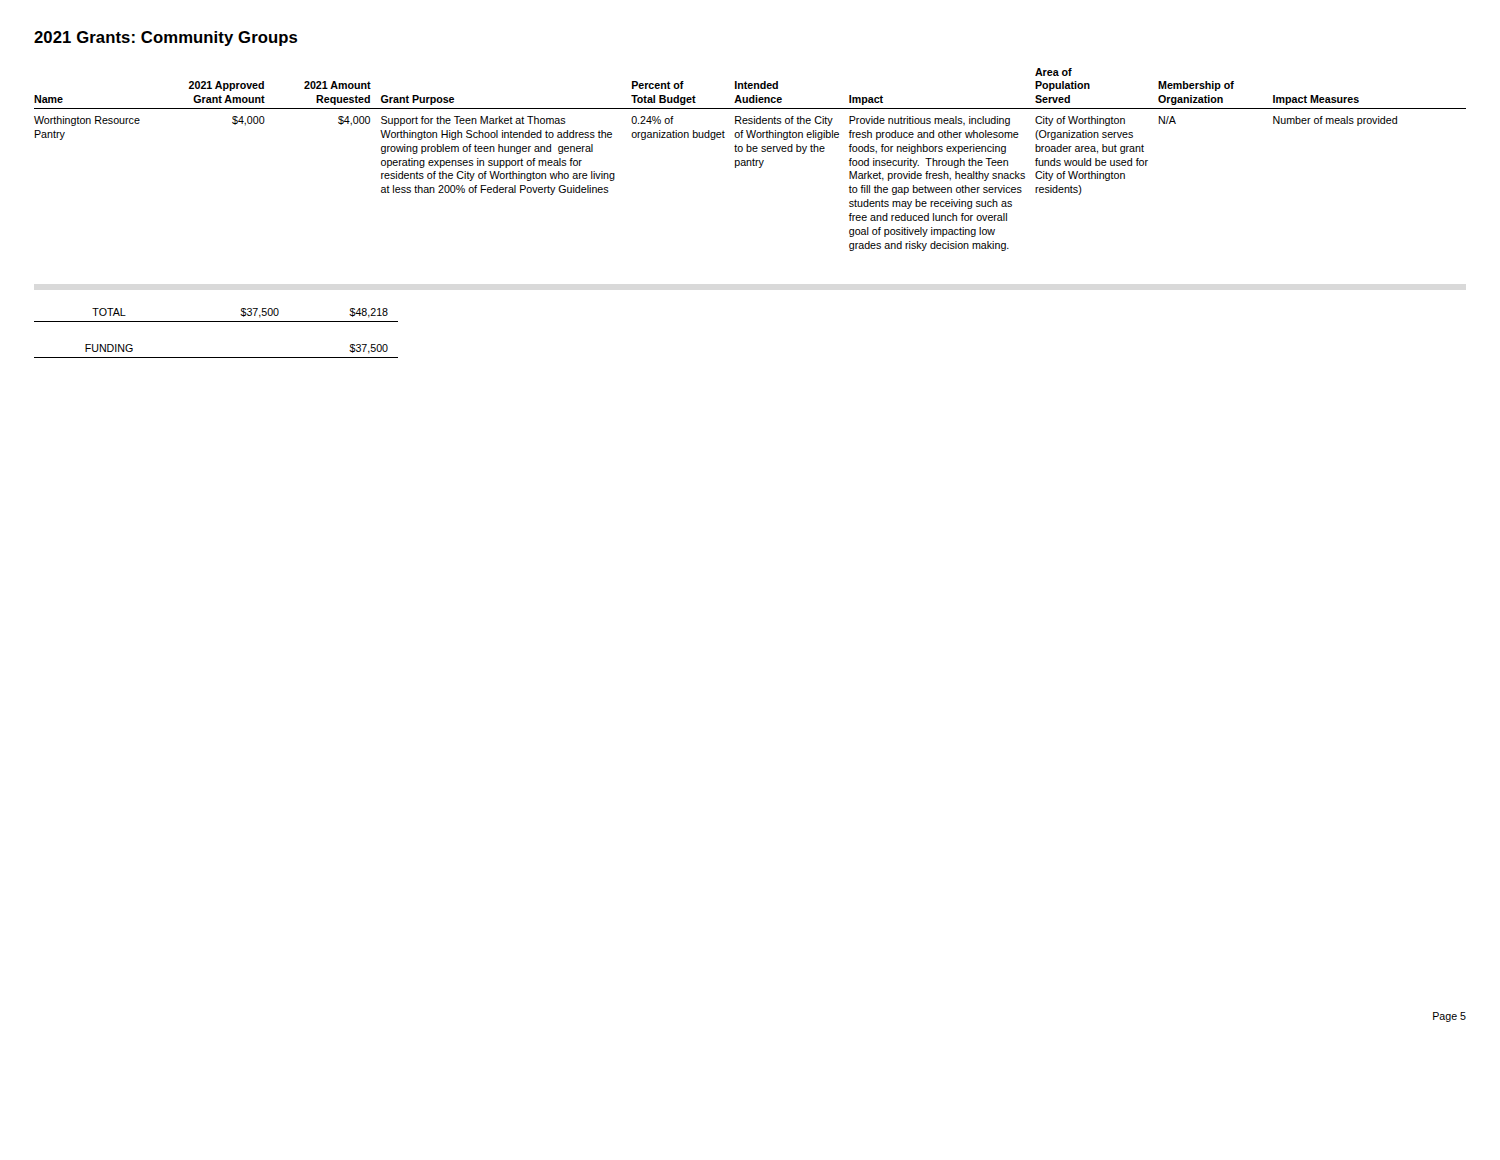2021 Grants: Community Groups
| Name | 2021 Approved Grant Amount | 2021 Amount Requested | Grant Purpose | Percent of Total Budget | Intended Audience | Impact | Area of Population Served | Membership of Organization | Impact Measures |
| --- | --- | --- | --- | --- | --- | --- | --- | --- | --- |
| Worthington Resource Pantry | $4,000 | $4,000 | Support for the Teen Market at Thomas Worthington High School intended to address the growing problem of teen hunger and general operating expenses in support of meals for residents of the City of Worthington who are living at less than 200% of Federal Poverty Guidelines | 0.24% of organization budget | Residents of the City of Worthington eligible to be served by the pantry | Provide nutritious meals, including fresh produce and other wholesome foods, for neighbors experiencing food insecurity. Through the Teen Market, provide fresh, healthy snacks to fill the gap between other services students may be receiving such as free and reduced lunch for overall goal of positively impacting low grades and risky decision making. | City of Worthington (Organization serves broader area, but grant funds would be used for City of Worthington residents) | N/A | Number of meals provided |
| TOTAL | $37,500 | $48,218 |
| FUNDING | | $37,500 |
Page 5